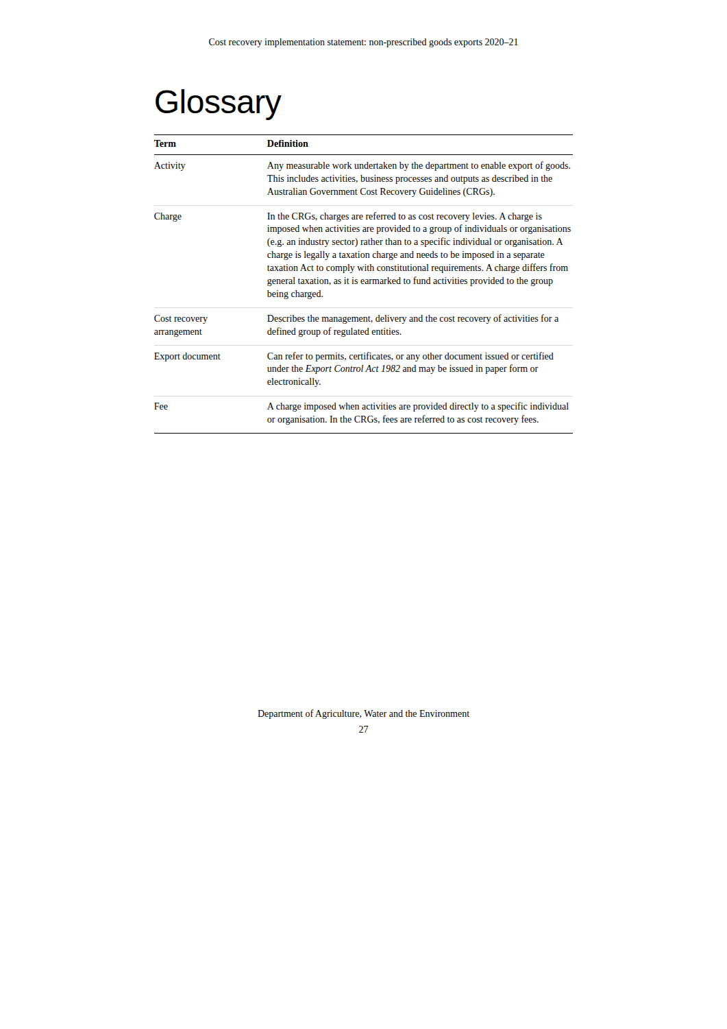Cost recovery implementation statement: non-prescribed goods exports 2020–21
Glossary
| Term | Definition |
| --- | --- |
| Activity | Any measurable work undertaken by the department to enable export of goods. This includes activities, business processes and outputs as described in the Australian Government Cost Recovery Guidelines (CRGs). |
| Charge | In the CRGs, charges are referred to as cost recovery levies. A charge is imposed when activities are provided to a group of individuals or organisations (e.g. an industry sector) rather than to a specific individual or organisation. A charge is legally a taxation charge and needs to be imposed in a separate taxation Act to comply with constitutional requirements. A charge differs from general taxation, as it is earmarked to fund activities provided to the group being charged. |
| Cost recovery arrangement | Describes the management, delivery and the cost recovery of activities for a defined group of regulated entities. |
| Export document | Can refer to permits, certificates, or any other document issued or certified under the Export Control Act 1982 and may be issued in paper form or electronically. |
| Fee | A charge imposed when activities are provided directly to a specific individual or organisation. In the CRGs, fees are referred to as cost recovery fees. |
Department of Agriculture, Water and the Environment
27